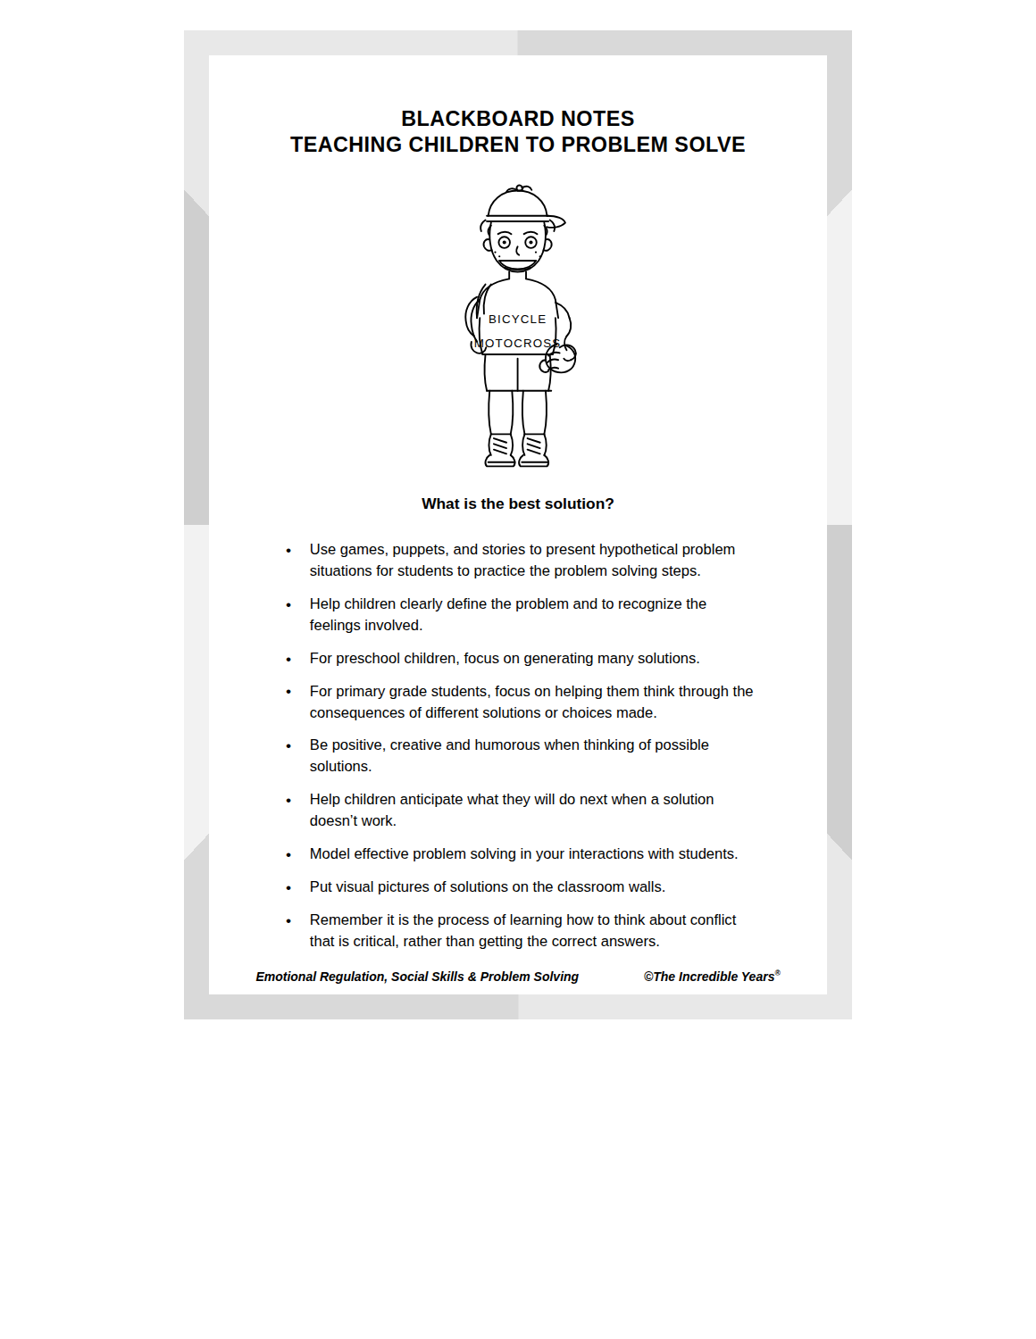Blackboard Notes
Teaching Children to Problem Solve
BICYCLE MOTOCROSS
What is the best solution?
Use games, puppets, and stories to present hypothetical problem situations for students to practice the problem solving steps.
Help children clearly define the problem and to recognize the feelings involved.
For preschool children, focus on generating many solutions.
For primary grade students, focus on helping them think through the consequences of different solutions or choices made.
Be positive, creative and humorous when thinking of possible solutions.
Help children anticipate what they will do next when a solution doesn’t work.
Model effective problem solving in your interactions with students.
Put visual pictures of solutions on the classroom walls.
Remember it is the process of learning how to think about conflict that is critical, rather than getting the correct answers.
Emotional Regulation, Social Skills & Problem Solving ©The Incredible Years®